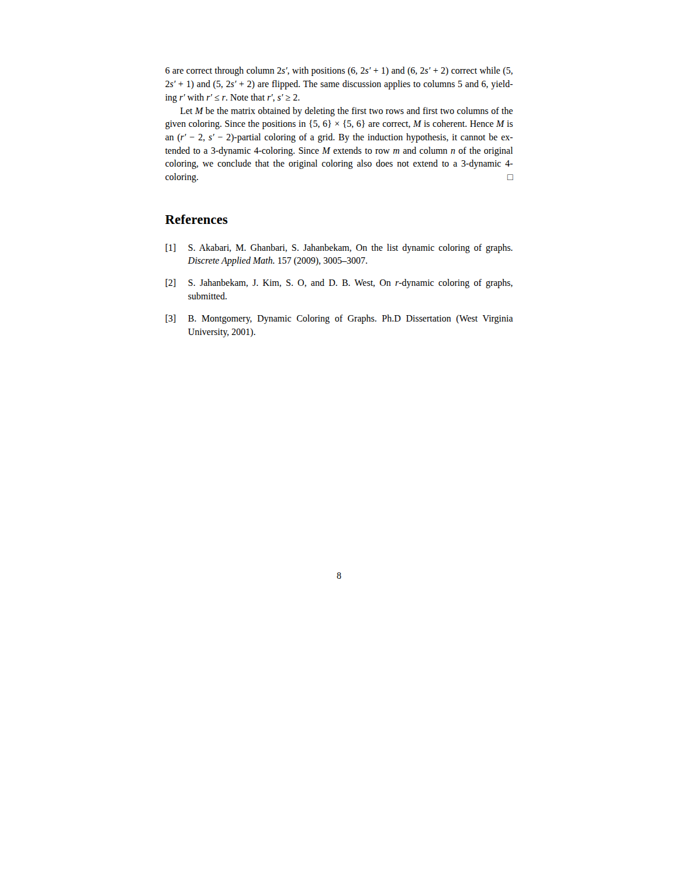6 are correct through column 2s′, with positions (6, 2s′ + 1) and (6, 2s′ + 2) correct while (5, 2s′ + 1) and (5, 2s′ + 2) are flipped. The same discussion applies to columns 5 and 6, yielding r′ with r′ ≤ r. Note that r′, s′ ≥ 2.
Let M be the matrix obtained by deleting the first two rows and first two columns of the given coloring. Since the positions in {5, 6} × {5, 6} are correct, M is coherent. Hence M is an (r′ − 2, s′ − 2)-partial coloring of a grid. By the induction hypothesis, it cannot be extended to a 3-dynamic 4-coloring. Since M extends to row m and column n of the original coloring, we conclude that the original coloring also does not extend to a 3-dynamic 4-coloring.□
References
[1] S. Akabari, M. Ghanbari, S. Jahanbekam, On the list dynamic coloring of graphs. Discrete Applied Math. 157 (2009), 3005–3007.
[2] S. Jahanbekam, J. Kim, S. O, and D. B. West, On r-dynamic coloring of graphs, submitted.
[3] B. Montgomery, Dynamic Coloring of Graphs. Ph.D Dissertation (West Virginia University, 2001).
8